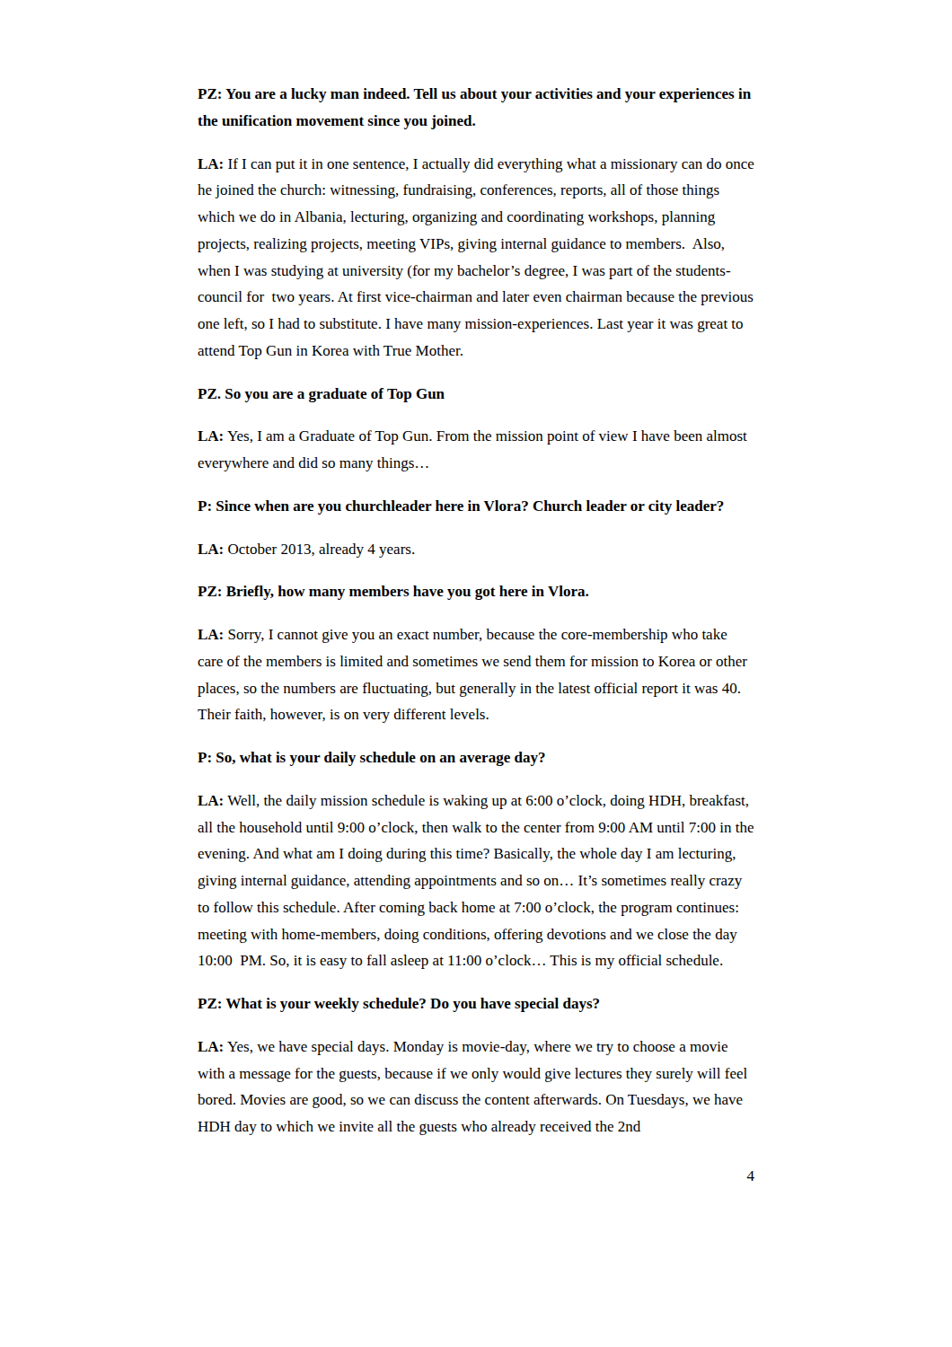PZ: You are a lucky man indeed. Tell us about your activities and your experiences in the unification movement since you joined.
LA: If I can put it in one sentence, I actually did everything what a missionary can do once he joined the church: witnessing, fundraising, conferences, reports, all of those things which we do in Albania, lecturing, organizing and coordinating workshops, planning projects, realizing projects, meeting VIPs, giving internal guidance to members. Also, when I was studying at university (for my bachelor’s degree, I was part of the students-council for two years. At first vice-chairman and later even chairman because the previous one left, so I had to substitute. I have many mission-experiences. Last year it was great to attend Top Gun in Korea with True Mother.
PZ. So you are a graduate of Top Gun
LA: Yes, I am a Graduate of Top Gun. From the mission point of view I have been almost everywhere and did so many things…
P: Since when are you churchleader here in Vlora? Church leader or city leader?
LA: October 2013, already 4 years.
PZ: Briefly, how many members have you got here in Vlora.
LA: Sorry, I cannot give you an exact number, because the core-membership who take care of the members is limited and sometimes we send them for mission to Korea or other places, so the numbers are fluctuating, but generally in the latest official report it was 40. Their faith, however, is on very different levels.
P: So, what is your daily schedule on an average day?
LA: Well, the daily mission schedule is waking up at 6:00 o’clock, doing HDH, breakfast, all the household until 9:00 o’clock, then walk to the center from 9:00 AM until 7:00 in the evening. And what am I doing during this time? Basically, the whole day I am lecturing, giving internal guidance, attending appointments and so on… It’s sometimes really crazy to follow this schedule. After coming back home at 7:00 o’clock, the program continues: meeting with home-members, doing conditions, offering devotions and we close the day 10:00 PM. So, it is easy to fall asleep at 11:00 o’clock… This is my official schedule.
PZ: What is your weekly schedule? Do you have special days?
LA: Yes, we have special days. Monday is movie-day, where we try to choose a movie with a message for the guests, because if we only would give lectures they surely will feel bored. Movies are good, so we can discuss the content afterwards. On Tuesdays, we have HDH day to which we invite all the guests who already received the 2nd
4